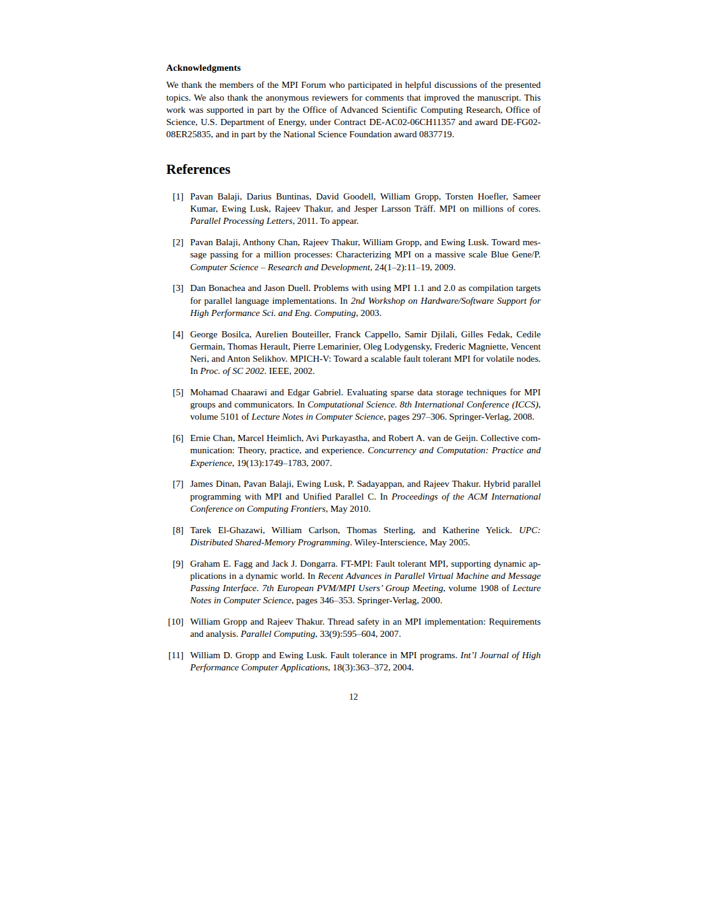Acknowledgments
We thank the members of the MPI Forum who participated in helpful discussions of the presented topics. We also thank the anonymous reviewers for comments that improved the manuscript. This work was supported in part by the Office of Advanced Scientific Computing Research, Office of Science, U.S. Department of Energy, under Contract DE-AC02-06CH11357 and award DE-FG02-08ER25835, and in part by the National Science Foundation award 0837719.
References
[1] Pavan Balaji, Darius Buntinas, David Goodell, William Gropp, Torsten Hoefler, Sameer Kumar, Ewing Lusk, Rajeev Thakur, and Jesper Larsson Träff. MPI on millions of cores. Parallel Processing Letters, 2011. To appear.
[2] Pavan Balaji, Anthony Chan, Rajeev Thakur, William Gropp, and Ewing Lusk. Toward message passing for a million processes: Characterizing MPI on a massive scale Blue Gene/P. Computer Science – Research and Development, 24(1–2):11–19, 2009.
[3] Dan Bonachea and Jason Duell. Problems with using MPI 1.1 and 2.0 as compilation targets for parallel language implementations. In 2nd Workshop on Hardware/Software Support for High Performance Sci. and Eng. Computing, 2003.
[4] George Bosilca, Aurelien Bouteiller, Franck Cappello, Samir Djilali, Gilles Fedak, Cedile Germain, Thomas Herault, Pierre Lemarinier, Oleg Lodygensky, Frederic Magniette, Vencent Neri, and Anton Selikhov. MPICH-V: Toward a scalable fault tolerant MPI for volatile nodes. In Proc. of SC 2002. IEEE, 2002.
[5] Mohamad Chaarawi and Edgar Gabriel. Evaluating sparse data storage techniques for MPI groups and communicators. In Computational Science. 8th International Conference (ICCS), volume 5101 of Lecture Notes in Computer Science, pages 297–306. Springer-Verlag, 2008.
[6] Ernie Chan, Marcel Heimlich, Avi Purkayastha, and Robert A. van de Geijn. Collective communication: Theory, practice, and experience. Concurrency and Computation: Practice and Experience, 19(13):1749–1783, 2007.
[7] James Dinan, Pavan Balaji, Ewing Lusk, P. Sadayappan, and Rajeev Thakur. Hybrid parallel programming with MPI and Unified Parallel C. In Proceedings of the ACM International Conference on Computing Frontiers, May 2010.
[8] Tarek El-Ghazawi, William Carlson, Thomas Sterling, and Katherine Yelick. UPC: Distributed Shared-Memory Programming. Wiley-Interscience, May 2005.
[9] Graham E. Fagg and Jack J. Dongarra. FT-MPI: Fault tolerant MPI, supporting dynamic applications in a dynamic world. In Recent Advances in Parallel Virtual Machine and Message Passing Interface. 7th European PVM/MPI Users’ Group Meeting, volume 1908 of Lecture Notes in Computer Science, pages 346–353. Springer-Verlag, 2000.
[10] William Gropp and Rajeev Thakur. Thread safety in an MPI implementation: Requirements and analysis. Parallel Computing, 33(9):595–604, 2007.
[11] William D. Gropp and Ewing Lusk. Fault tolerance in MPI programs. Int’l Journal of High Performance Computer Applications, 18(3):363–372, 2004.
12